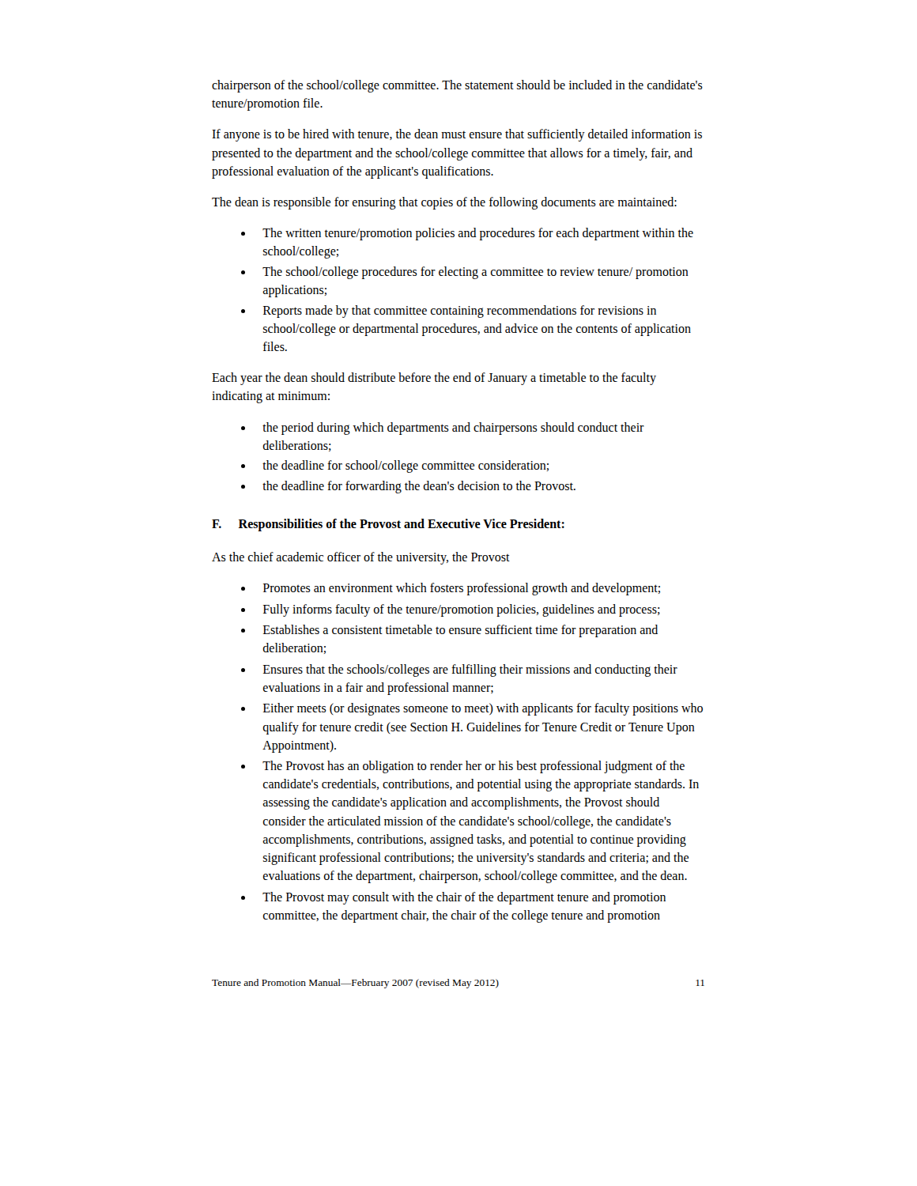chairperson of the school/college committee. The statement should be included in the candidate's tenure/promotion file.
If anyone is to be hired with tenure, the dean must ensure that sufficiently detailed information is presented to the department and the school/college committee that allows for a timely, fair, and professional evaluation of the applicant's qualifications.
The dean is responsible for ensuring that copies of the following documents are maintained:
The written tenure/promotion policies and procedures for each department within the school/college;
The school/college procedures for electing a committee to review tenure/ promotion applications;
Reports made by that committee containing recommendations for revisions in school/college or departmental procedures, and advice on the contents of application files.
Each year the dean should distribute before the end of January a timetable to the faculty indicating at minimum:
the period during which departments and chairpersons should conduct their deliberations;
the deadline for school/college committee consideration;
the deadline for forwarding the dean's decision to the Provost.
F. Responsibilities of the Provost and Executive Vice President:
As the chief academic officer of the university, the Provost
Promotes an environment which fosters professional growth and development;
Fully informs faculty of the tenure/promotion policies, guidelines and process;
Establishes a consistent timetable to ensure sufficient time for preparation and deliberation;
Ensures that the schools/colleges are fulfilling their missions and conducting their evaluations in a fair and professional manner;
Either meets (or designates someone to meet) with applicants for faculty positions who qualify for tenure credit (see Section H. Guidelines for Tenure Credit or Tenure Upon Appointment).
The Provost has an obligation to render her or his best professional judgment of the candidate's credentials, contributions, and potential using the appropriate standards. In assessing the candidate's application and accomplishments, the Provost should consider the articulated mission of the candidate's school/college, the candidate's accomplishments, contributions, assigned tasks, and potential to continue providing significant professional contributions; the university's standards and criteria; and the evaluations of the department, chairperson, school/college committee, and the dean.
The Provost may consult with the chair of the department tenure and promotion committee, the department chair, the chair of the college tenure and promotion
Tenure and Promotion Manual—February 2007 (revised May 2012) 11